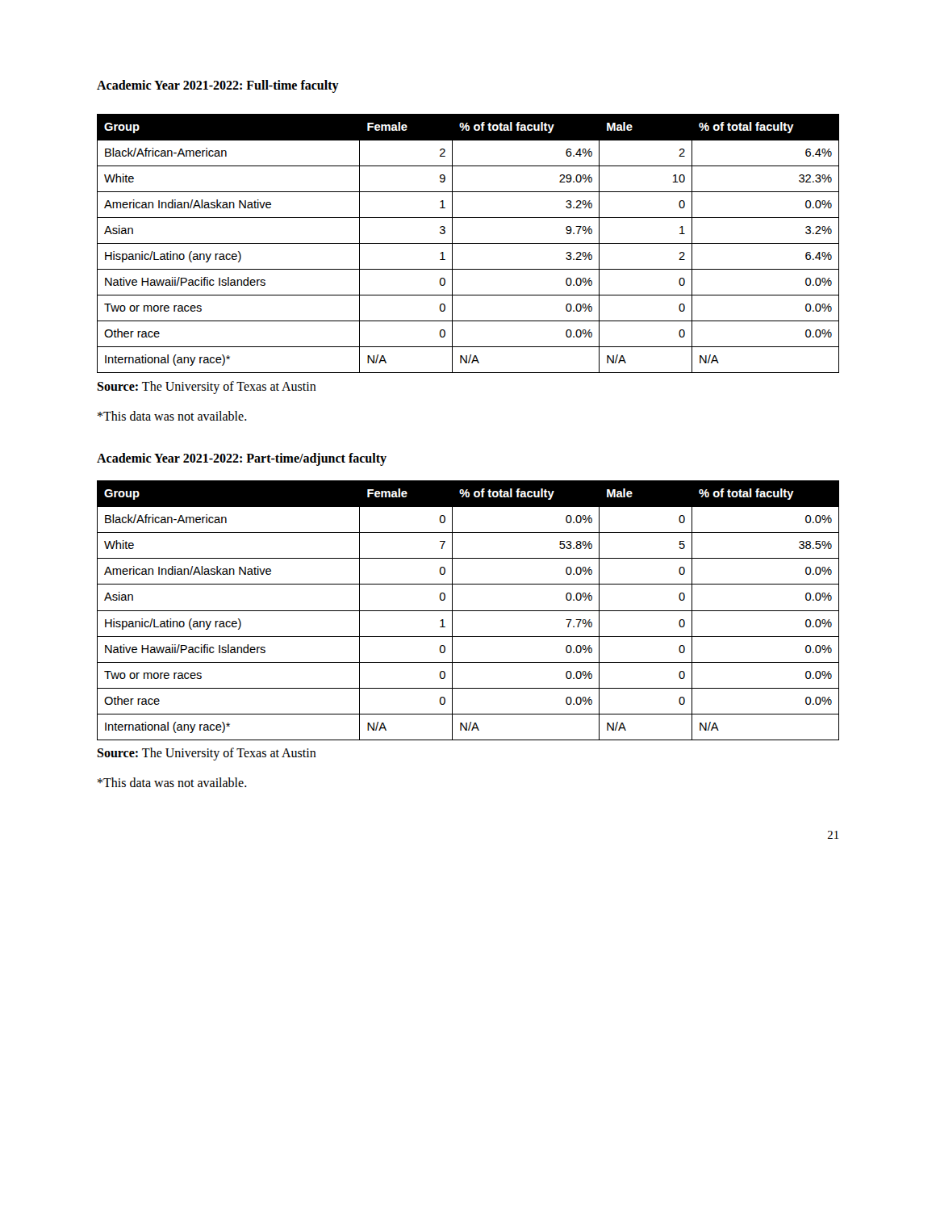Academic Year 2021-2022: Full-time faculty
| Group | Female | % of total faculty | Male | % of total faculty |
| --- | --- | --- | --- | --- |
| Black/African-American | 2 | 6.4% | 2 | 6.4% |
| White | 9 | 29.0% | 10 | 32.3% |
| American Indian/Alaskan Native | 1 | 3.2% | 0 | 0.0% |
| Asian | 3 | 9.7% | 1 | 3.2% |
| Hispanic/Latino (any race) | 1 | 3.2% | 2 | 6.4% |
| Native Hawaii/Pacific Islanders | 0 | 0.0% | 0 | 0.0% |
| Two or more races | 0 | 0.0% | 0 | 0.0% |
| Other race | 0 | 0.0% | 0 | 0.0% |
| International (any race)* | N/A | N/A | N/A | N/A |
Source: The University of Texas at Austin
*This data was not available.
Academic Year 2021-2022: Part-time/adjunct faculty
| Group | Female | % of total faculty | Male | % of total faculty |
| --- | --- | --- | --- | --- |
| Black/African-American | 0 | 0.0% | 0 | 0.0% |
| White | 7 | 53.8% | 5 | 38.5% |
| American Indian/Alaskan Native | 0 | 0.0% | 0 | 0.0% |
| Asian | 0 | 0.0% | 0 | 0.0% |
| Hispanic/Latino (any race) | 1 | 7.7% | 0 | 0.0% |
| Native Hawaii/Pacific Islanders | 0 | 0.0% | 0 | 0.0% |
| Two or more races | 0 | 0.0% | 0 | 0.0% |
| Other race | 0 | 0.0% | 0 | 0.0% |
| International (any race)* | N/A | N/A | N/A | N/A |
Source: The University of Texas at Austin
*This data was not available.
21